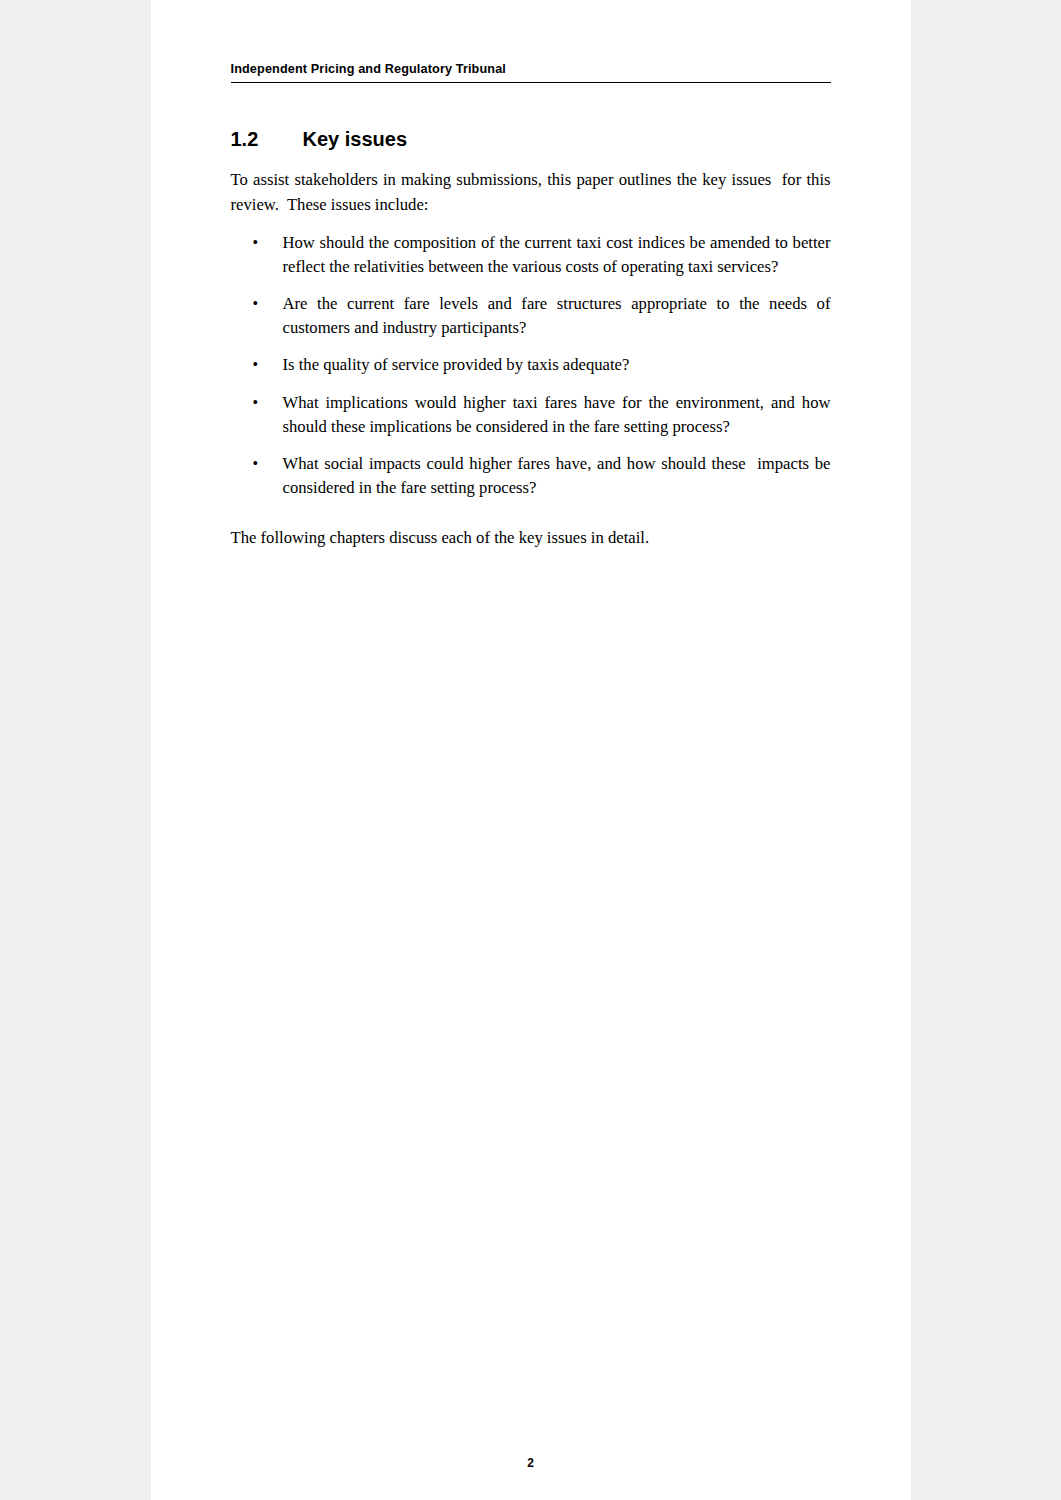Independent Pricing and Regulatory Tribunal
1.2 Key issues
To assist stakeholders in making submissions, this paper outlines the key issues for this review. These issues include:
How should the composition of the current taxi cost indices be amended to better reflect the relativities between the various costs of operating taxi services?
Are the current fare levels and fare structures appropriate to the needs of customers and industry participants?
Is the quality of service provided by taxis adequate?
What implications would higher taxi fares have for the environment, and how should these implications be considered in the fare setting process?
What social impacts could higher fares have, and how should these impacts be considered in the fare setting process?
The following chapters discuss each of the key issues in detail.
2